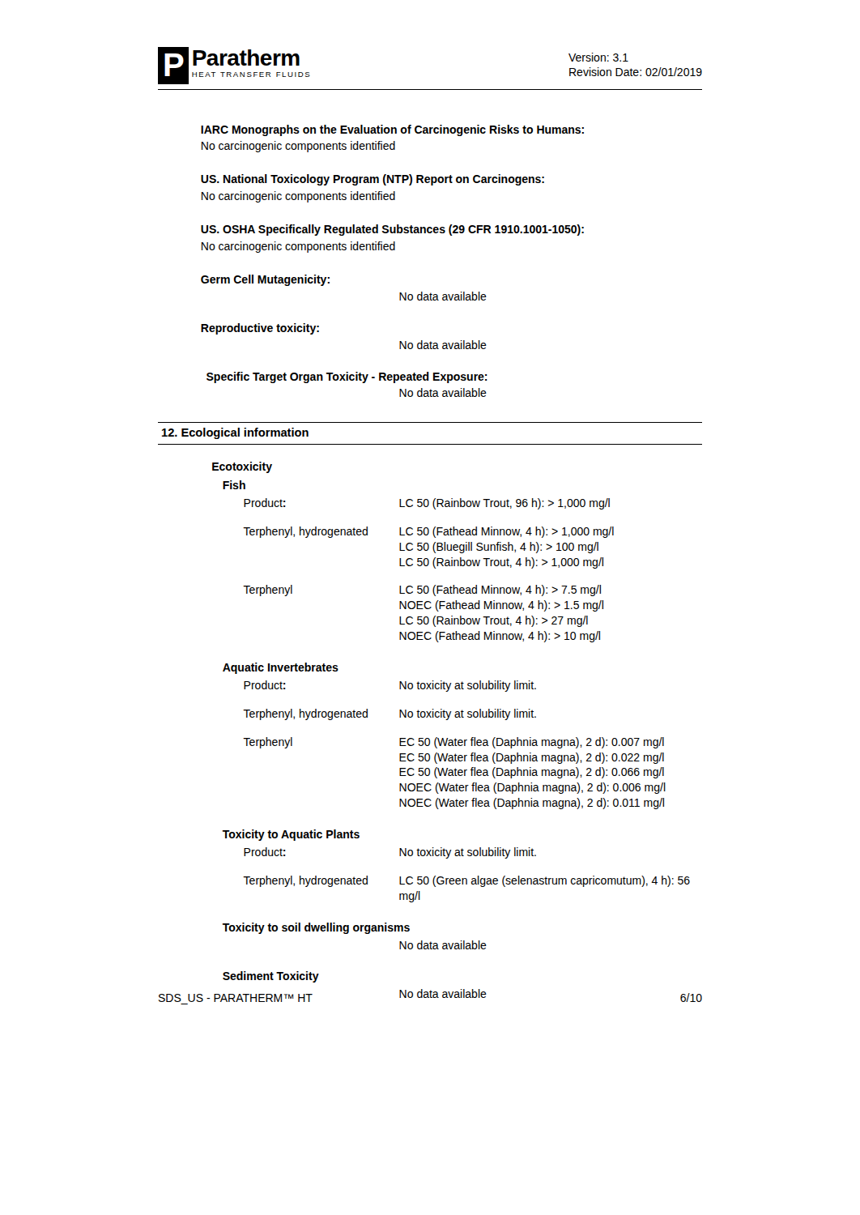P
Paratherm
HEAT TRANSFER FLUIDS
Version: 3.1
Revision Date: 02/01/2019
IARC Monographs on the Evaluation of Carcinogenic Risks to Humans:
No carcinogenic components identified
US. National Toxicology Program (NTP) Report on Carcinogens:
No carcinogenic components identified
US. OSHA Specifically Regulated Substances (29 CFR 1910.1001-1050):
No carcinogenic components identified
Germ Cell Mutagenicity:
No data available
Reproductive toxicity:
No data available
Specific Target Organ Toxicity - Repeated Exposure:
No data available
12. Ecological information
Ecotoxicity
Fish
Product:
LC 50 (Rainbow Trout, 96 h): > 1,000 mg/l
Terphenyl, hydrogenated
LC 50 (Fathead Minnow, 4 h): > 1,000 mg/l
LC 50 (Bluegill Sunfish, 4 h): > 100 mg/l
LC 50 (Rainbow Trout, 4 h): > 1,000 mg/l
Terphenyl
LC 50 (Fathead Minnow, 4 h): > 7.5 mg/l
NOEC (Fathead Minnow, 4 h): > 1.5 mg/l
LC 50 (Rainbow Trout, 4 h): > 27 mg/l
NOEC (Fathead Minnow, 4 h): > 10 mg/l
Aquatic Invertebrates
Product:
No toxicity at solubility limit.
Terphenyl, hydrogenated
No toxicity at solubility limit.
Terphenyl
EC 50 (Water flea (Daphnia magna), 2 d): 0.007 mg/l
EC 50 (Water flea (Daphnia magna), 2 d): 0.022 mg/l
EC 50 (Water flea (Daphnia magna), 2 d): 0.066 mg/l
NOEC (Water flea (Daphnia magna), 2 d): 0.006 mg/l
NOEC (Water flea (Daphnia magna), 2 d): 0.011 mg/l
Toxicity to Aquatic Plants
Product:
No toxicity at solubility limit.
Terphenyl, hydrogenated
LC 50 (Green algae (selenastrum capricomutum), 4 h): 56 mg/l
Toxicity to soil dwelling organisms
No data available
Sediment Toxicity
No data available
SDS_US - PARATHERM™ HT
6/10